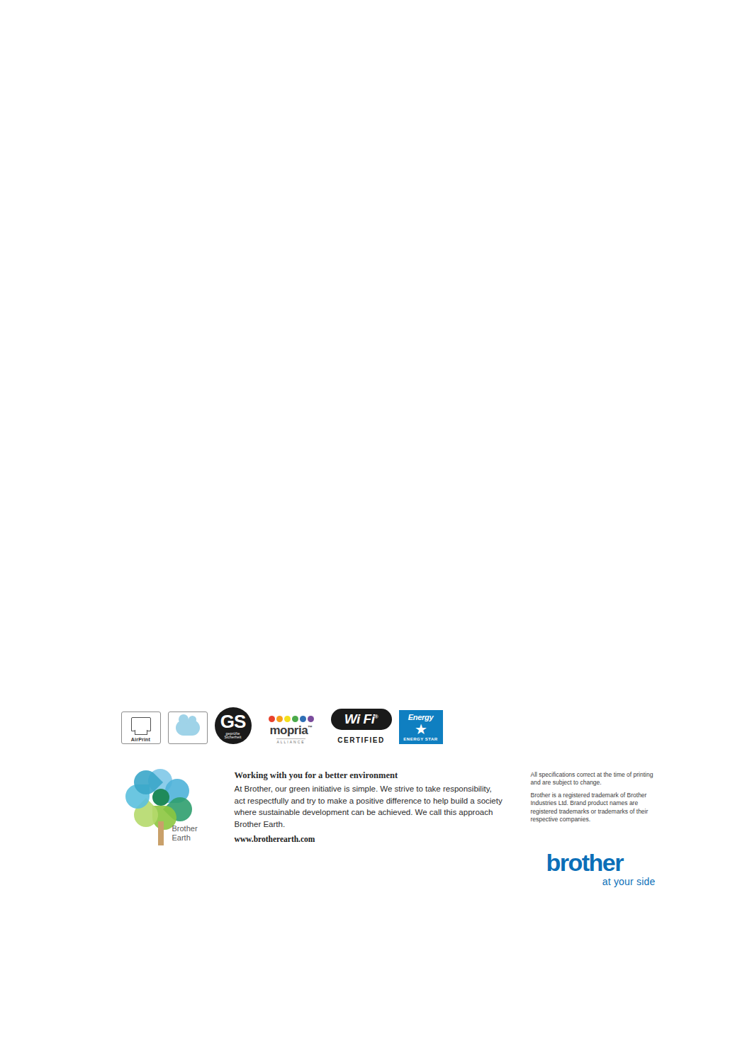AirPrint
GS
geprüfte
Sicherheit
mopria™
ALLIANCE
Wi Fi®
CERTIFIED
Energy
★
ENERGY STAR
Brother
Earth
Working with you for a better environment
At Brother, our green initiative is simple. We strive to take responsibility, act respectfully and try to make a positive difference to help build a society where sustainable development can be achieved. We call this approach Brother Earth.
www.brotherearth.com
All specifications correct at the time of printing and are subject to change.
Brother is a registered trademark of Brother Industries Ltd. Brand product names are registered trademarks or trademarks of their respective companies.
brother
at your side